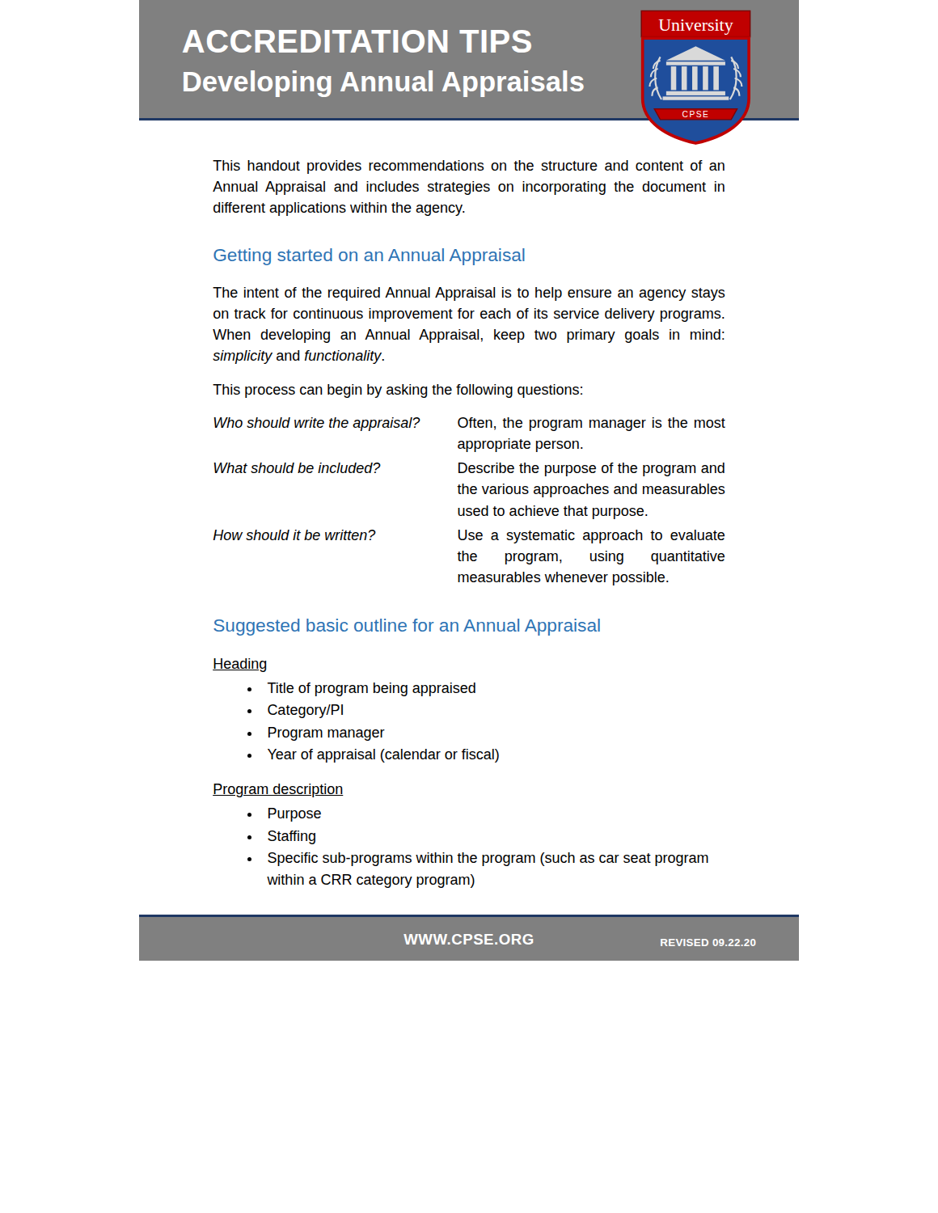ACCREDITATION TIPS
Developing Annual Appraisals
University CPSE
This handout provides recommendations on the structure and content of an Annual Appraisal and includes strategies on incorporating the document in different applications within the agency.
Getting started on an Annual Appraisal
The intent of the required Annual Appraisal is to help ensure an agency stays on track for continuous improvement for each of its service delivery programs. When developing an Annual Appraisal, keep two primary goals in mind: simplicity and functionality.
This process can begin by asking the following questions:
| Who should write the appraisal? | Often, the program manager is the most appropriate person. |
| What should be included? | Describe the purpose of the program and the various approaches and measurables used to achieve that purpose. |
| How should it be written? | Use a systematic approach to evaluate the program, using quantitative measurables whenever possible. |
Suggested basic outline for an Annual Appraisal
Heading
Title of program being appraised
Category/PI
Program manager
Year of appraisal (calendar or fiscal)
Program description
Purpose
Staffing
Specific sub-programs within the program (such as car seat program within a CRR category program)
WWW.CPSE.ORG REVISED 09.22.20